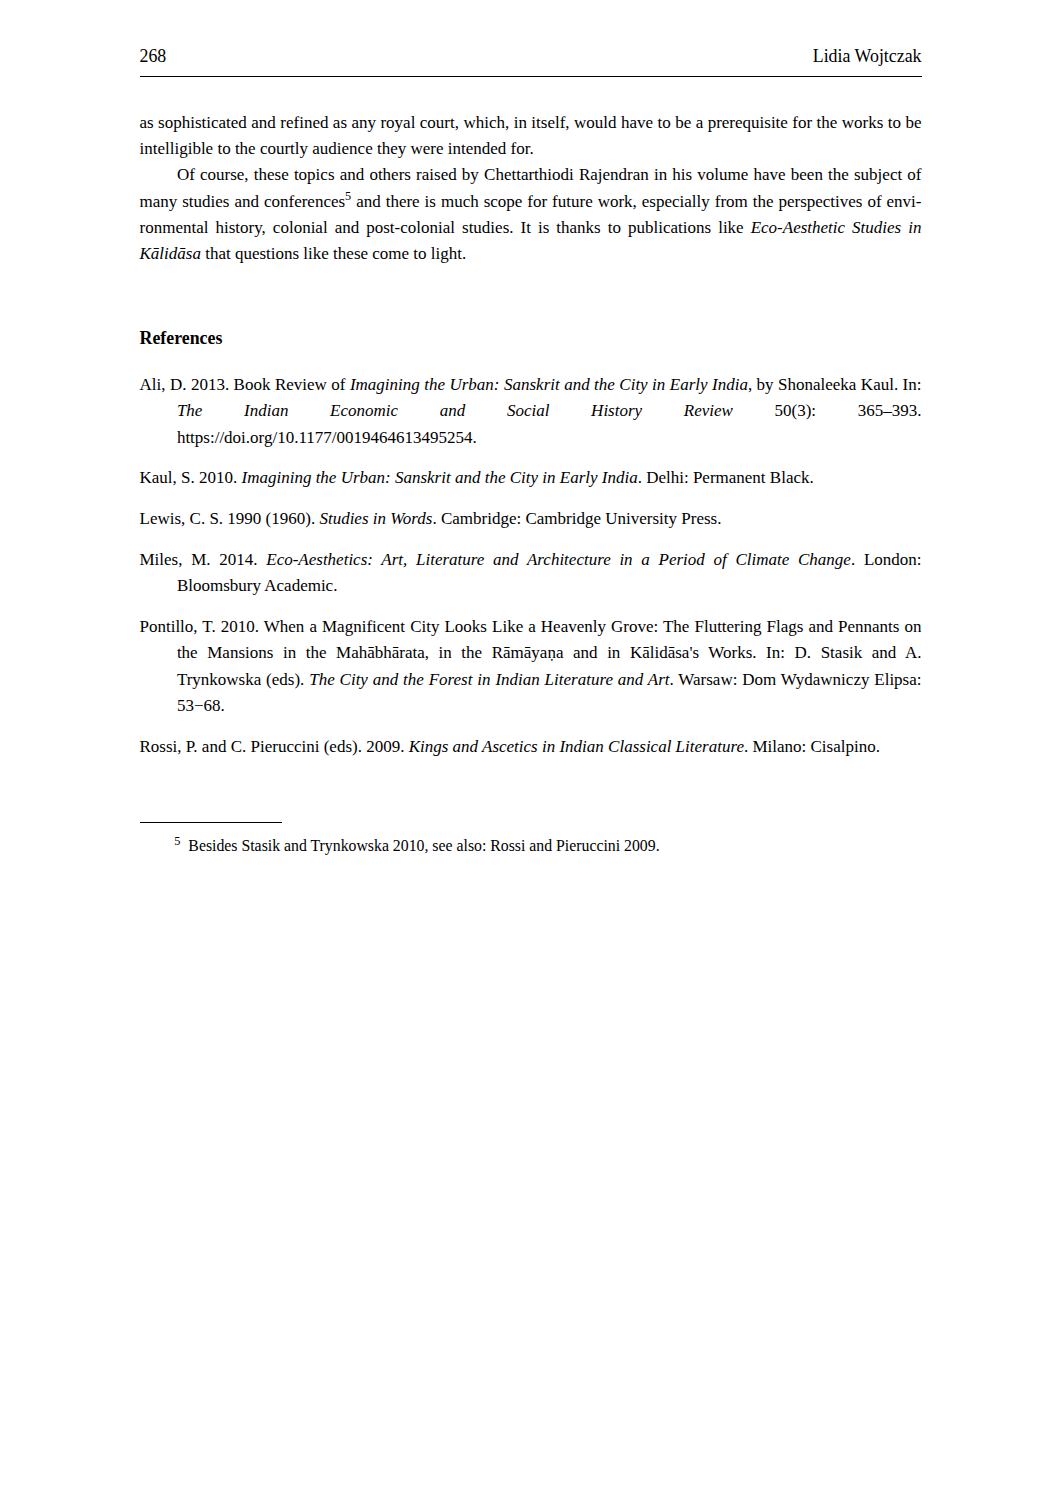268 Lidia Wojtczak
as sophisticated and refined as any royal court, which, in itself, would have to be a prerequisite for the works to be intelligible to the courtly audience they were intended for.
Of course, these topics and others raised by Chettarthiodi Rajendran in his volume have been the subject of many studies and conferences5 and there is much scope for future work, especially from the perspectives of environmental history, colonial and post-colonial studies. It is thanks to publications like Eco-Aesthetic Studies in Kālidāsa that questions like these come to light.
References
Ali, D. 2013. Book Review of Imagining the Urban: Sanskrit and the City in Early India, by Shonaleeka Kaul. In: The Indian Economic and Social History Review 50(3): 365–393. https://doi.org/10.1177/0019464613495254.
Kaul, S. 2010. Imagining the Urban: Sanskrit and the City in Early India. Delhi: Permanent Black.
Lewis, C. S. 1990 (1960). Studies in Words. Cambridge: Cambridge University Press.
Miles, M. 2014. Eco-Aesthetics: Art, Literature and Architecture in a Period of Climate Change. London: Bloomsbury Academic.
Pontillo, T. 2010. When a Magnificent City Looks Like a Heavenly Grove: The Fluttering Flags and Pennants on the Mansions in the Mahābhārata, in the Rāmāyaṇa and in Kālidāsa's Works. In: D. Stasik and A. Trynkowska (eds). The City and the Forest in Indian Literature and Art. Warsaw: Dom Wydawniczy Elipsa: 53−68.
Rossi, P. and C. Pieruccini (eds). 2009. Kings and Ascetics in Indian Classical Literature. Milano: Cisalpino.
5 Besides Stasik and Trynkowska 2010, see also: Rossi and Pieruccini 2009.